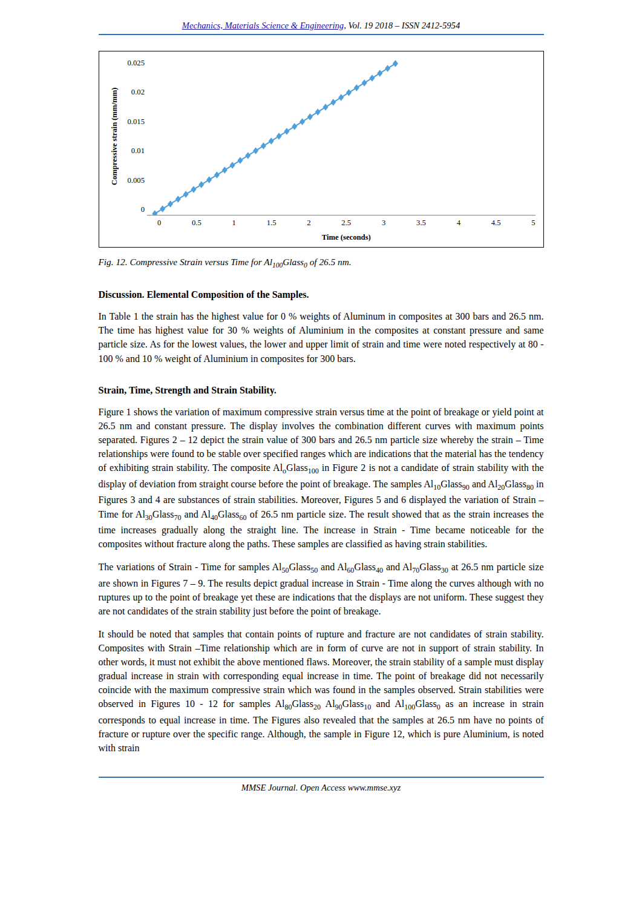Mechanics, Materials Science & Engineering, Vol. 19 2018 – ISSN 2412-5954
Compressive strain (mm/mm)
0.025 0.02 0.015 0.01 0.005 0
00.511.522.533.544.55
Time (seconds)
Fig. 12. Compressive Strain versus Time for Al100Glass0 of 26.5 nm.
Discussion. Elemental Composition of the Samples.
In Table 1 the strain has the highest value for 0 % weights of Aluminum in composites at 300 bars and 26.5 nm. The time has highest value for 30 % weights of Aluminium in the composites at constant pressure and same particle size. As for the lowest values, the lower and upper limit of strain and time were noted respectively at 80 - 100 % and 10 % weight of Aluminium in composites for 300 bars.
Strain, Time, Strength and Strain Stability.
Figure 1 shows the variation of maximum compressive strain versus time at the point of breakage or yield point at 26.5 nm and constant pressure. The display involves the combination different curves with maximum points separated. Figures 2 – 12 depict the strain value of 300 bars and 26.5 nm particle size whereby the strain – Time relationships were found to be stable over specified ranges which are indications that the material has the tendency of exhibiting strain stability. The composite AloGlass100 in Figure 2 is not a candidate of strain stability with the display of deviation from straight course before the point of breakage. The samples Al10Glass90 and Al20Glass80 in Figures 3 and 4 are substances of strain stabilities. Moreover, Figures 5 and 6 displayed the variation of Strain – Time for Al30Glass70 and Al40Glass60 of 26.5 nm particle size. The result showed that as the strain increases the time increases gradually along the straight line. The increase in Strain - Time became noticeable for the composites without fracture along the paths. These samples are classified as having strain stabilities.
The variations of Strain - Time for samples Al50Glass50 and Al60Glass40 and Al70Glass30 at 26.5 nm particle size are shown in Figures 7 – 9. The results depict gradual increase in Strain - Time along the curves although with no ruptures up to the point of breakage yet these are indications that the displays are not uniform. These suggest they are not candidates of the strain stability just before the point of breakage.
It should be noted that samples that contain points of rupture and fracture are not candidates of strain stability. Composites with Strain –Time relationship which are in form of curve are not in support of strain stability. In other words, it must not exhibit the above mentioned flaws. Moreover, the strain stability of a sample must display gradual increase in strain with corresponding equal increase in time. The point of breakage did not necessarily coincide with the maximum compressive strain which was found in the samples observed. Strain stabilities were observed in Figures 10 - 12 for samples Al80Glass20 Al90Glass10 and Al100Glass0 as an increase in strain corresponds to equal increase in time. The Figures also revealed that the samples at 26.5 nm have no points of fracture or rupture over the specific range. Although, the sample in Figure 12, which is pure Aluminium, is noted with strain
MMSE Journal. Open Access www.mmse.xyz